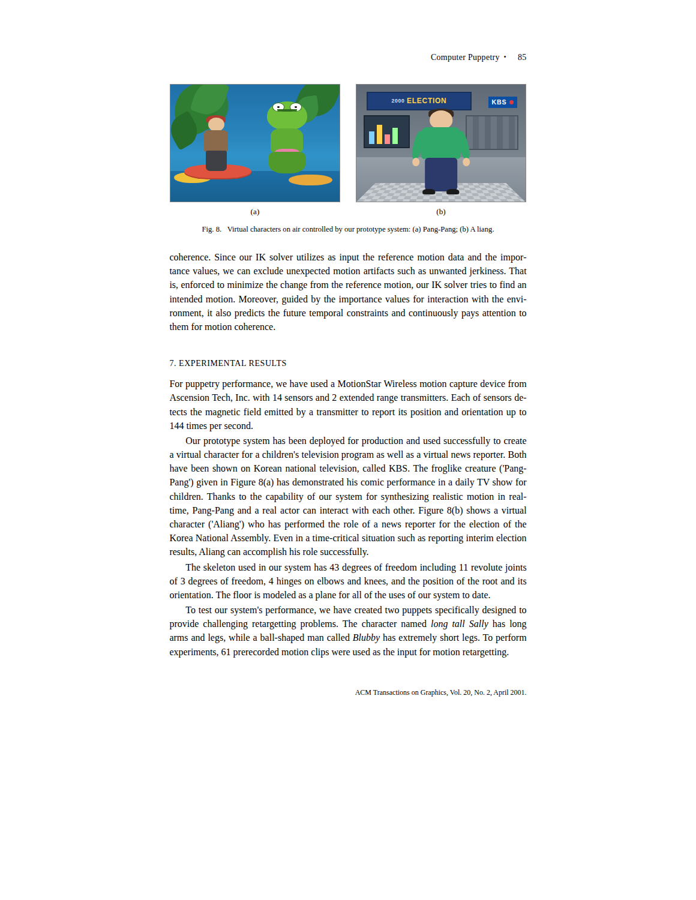Computer Puppetry•85
2000 ELECTION
KBS
(a)(b)
Fig. 8. Virtual characters on air controlled by our prototype system: (a) Pang-Pang; (b) A liang.
coherence. Since our IK solver utilizes as input the reference motion data and the importance values, we can exclude unexpected motion artifacts such as unwanted jerkiness. That is, enforced to minimize the change from the reference motion, our IK solver tries to find an intended motion. Moreover, guided by the importance values for interaction with the environment, it also predicts the future temporal constraints and continuously pays attention to them for motion coherence.
7. Experimental Results
For puppetry performance, we have used a MotionStar Wireless motion capture device from Ascension Tech, Inc. with 14 sensors and 2 extended range transmitters. Each of sensors detects the magnetic field emitted by a transmitter to report its position and orientation up to 144 times per second.
Our prototype system has been deployed for production and used successfully to create a virtual character for a children's television program as well as a virtual news reporter. Both have been shown on Korean national television, called KBS. The froglike creature ('Pang-Pang') given in Figure 8(a) has demonstrated his comic performance in a daily TV show for children. Thanks to the capability of our system for synthesizing realistic motion in real-time, Pang-Pang and a real actor can interact with each other. Figure 8(b) shows a virtual character ('Aliang') who has performed the role of a news reporter for the election of the Korea National Assembly. Even in a time-critical situation such as reporting interim election results, Aliang can accomplish his role successfully.
The skeleton used in our system has 43 degrees of freedom including 11 revolute joints of 3 degrees of freedom, 4 hinges on elbows and knees, and the position of the root and its orientation. The floor is modeled as a plane for all of the uses of our system to date.
To test our system's performance, we have created two puppets specifically designed to provide challenging retargetting problems. The character named long tall Sally has long arms and legs, while a ball-shaped man called Blubby has extremely short legs. To perform experiments, 61 prerecorded motion clips were used as the input for motion retargetting.
ACM Transactions on Graphics, Vol. 20, No. 2, April 2001.